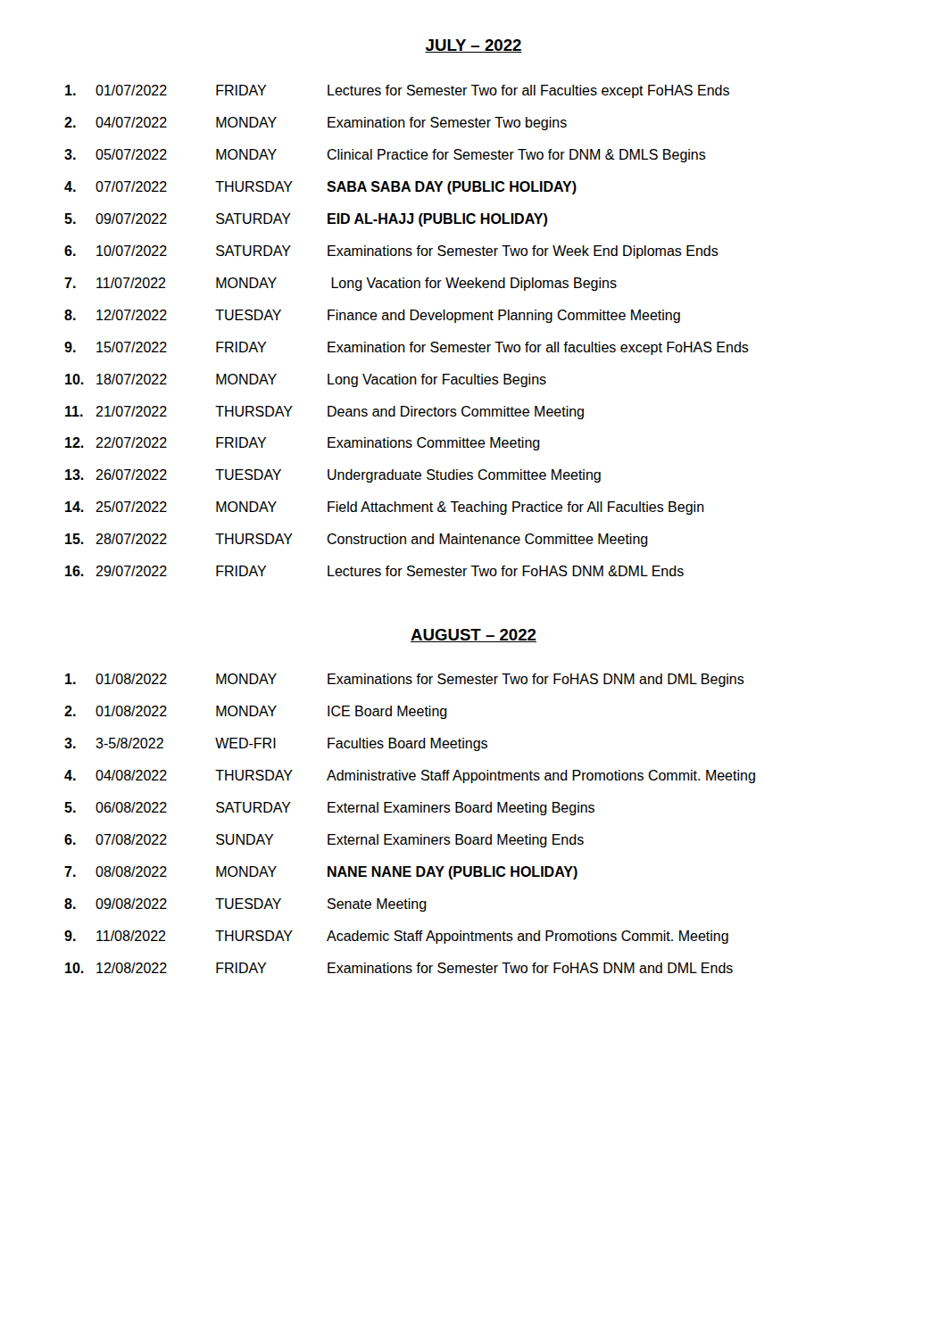JULY – 2022
| 1. | 01/07/2022 | FRIDAY | Lectures for Semester Two for all Faculties except FoHAS Ends |
| 2. | 04/07/2022 | MONDAY | Examination for Semester Two begins |
| 3. | 05/07/2022 | MONDAY | Clinical Practice for Semester Two for DNM & DMLS Begins |
| 4. | 07/07/2022 | THURSDAY | SABA SABA DAY (PUBLIC HOLIDAY) |
| 5. | 09/07/2022 | SATURDAY | EID AL-HAJJ (PUBLIC HOLIDAY) |
| 6. | 10/07/2022 | SATURDAY | Examinations for Semester Two for Week End Diplomas Ends |
| 7. | 11/07/2022 | MONDAY | Long Vacation for Weekend Diplomas Begins |
| 8. | 12/07/2022 | TUESDAY | Finance and Development Planning Committee Meeting |
| 9. | 15/07/2022 | FRIDAY | Examination for Semester Two for all faculties except FoHAS Ends |
| 10. | 18/07/2022 | MONDAY | Long Vacation for Faculties Begins |
| 11. | 21/07/2022 | THURSDAY | Deans and Directors Committee Meeting |
| 12. | 22/07/2022 | FRIDAY | Examinations Committee Meeting |
| 13. | 26/07/2022 | TUESDAY | Undergraduate Studies Committee Meeting |
| 14. | 25/07/2022 | MONDAY | Field Attachment & Teaching Practice for All Faculties Begin |
| 15. | 28/07/2022 | THURSDAY | Construction and Maintenance Committee Meeting |
| 16. | 29/07/2022 | FRIDAY | Lectures for Semester Two for FoHAS DNM &DML Ends |
AUGUST – 2022
| 1. | 01/08/2022 | MONDAY | Examinations for Semester Two for FoHAS DNM and DML Begins |
| 2. | 01/08/2022 | MONDAY | ICE Board Meeting |
| 3. | 3-5/8/2022 | WED-FRI | Faculties Board Meetings |
| 4. | 04/08/2022 | THURSDAY | Administrative Staff Appointments and Promotions Commit. Meeting |
| 5. | 06/08/2022 | SATURDAY | External Examiners Board Meeting Begins |
| 6. | 07/08/2022 | SUNDAY | External Examiners Board Meeting Ends |
| 7. | 08/08/2022 | MONDAY | NANE NANE DAY (PUBLIC HOLIDAY) |
| 8. | 09/08/2022 | TUESDAY | Senate Meeting |
| 9. | 11/08/2022 | THURSDAY | Academic Staff Appointments and Promotions Commit. Meeting |
| 10. | 12/08/2022 | FRIDAY | Examinations for Semester Two for FoHAS DNM and DML Ends |